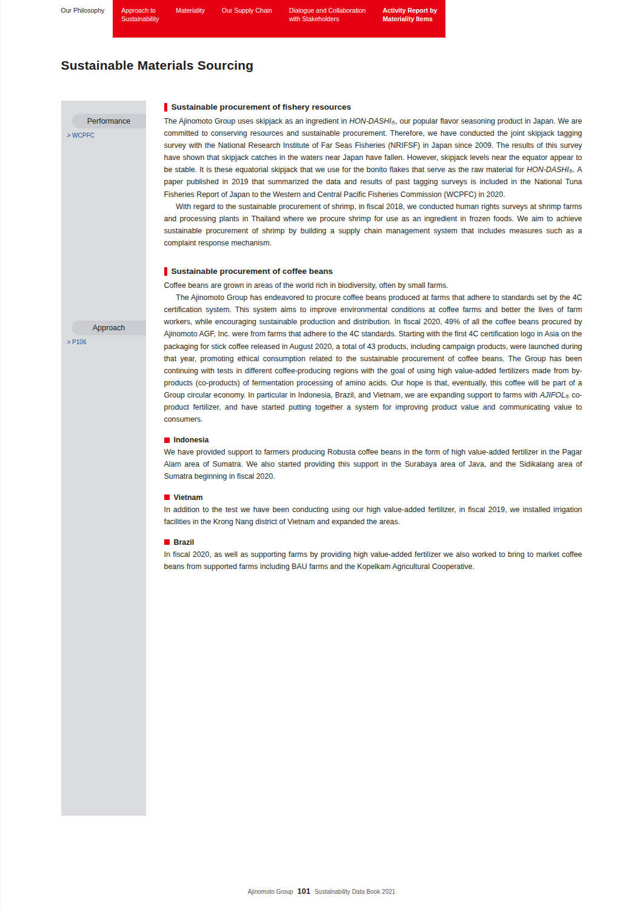Our Philosophy
Approach to
Sustainability
Materiality
Our Supply Chain
Dialogue and Collaboration
with Stakeholders
Activity Report by
Materiality Items
Sustainable Materials Sourcing
Performance
> WCPFC
Approach
> P106
Sustainable procurement of fishery resources
The Ajinomoto Group uses skipjack as an ingredient in HON-DASHI®, our popular flavor seasoning product in Japan. We are committed to conserving resources and sustainable procurement. Therefore, we have conducted the joint skipjack tagging survey with the National Research Institute of Far Seas Fisheries (NRIFSF) in Japan since 2009. The results of this survey have shown that skipjack catches in the waters near Japan have fallen. However, skipjack levels near the equator appear to be stable. It is these equatorial skipjack that we use for the bonito flakes that serve as the raw material for HON-DASHI®. A paper published in 2019 that summarized the data and results of past tagging surveys is included in the National Tuna Fisheries Report of Japan to the Western and Central Pacific Fisheries Commission (WCPFC) in 2020.
With regard to the sustainable procurement of shrimp, in fiscal 2018, we conducted human rights surveys at shrimp farms and processing plants in Thailand where we procure shrimp for use as an ingredient in frozen foods. We aim to achieve sustainable procurement of shrimp by building a supply chain management system that includes measures such as a complaint response mechanism.
Sustainable procurement of coffee beans
Coffee beans are grown in areas of the world rich in biodiversity, often by small farms.
The Ajinomoto Group has endeavored to procure coffee beans produced at farms that adhere to standards set by the 4C certification system. This system aims to improve environmental conditions at coffee farms and better the lives of farm workers, while encouraging sustainable production and distribution. In fiscal 2020, 49% of all the coffee beans procured by Ajinomoto AGF, Inc. were from farms that adhere to the 4C standards. Starting with the first 4C certification logo in Asia on the packaging for stick coffee released in August 2020, a total of 43 products, including campaign products, were launched during that year, promoting ethical consumption related to the sustainable procurement of coffee beans. The Group has been continuing with tests in different coffee-producing regions with the goal of using high value-added fertilizers made from by-products (co-products) of fermentation processing of amino acids. Our hope is that, eventually, this coffee will be part of a Group circular economy. In particular in Indonesia, Brazil, and Vietnam, we are expanding support to farms with AJIFOL® co-product fertilizer, and have started putting together a system for improving product value and communicating value to consumers.
Indonesia
We have provided support to farmers producing Robusta coffee beans in the form of high value-added fertilizer in the Pagar Alam area of Sumatra. We also started providing this support in the Surabaya area of Java, and the Sidikalang area of Sumatra beginning in fiscal 2020.
Vietnam
In addition to the test we have been conducting using our high value-added fertilizer, in fiscal 2019, we installed irrigation facilities in the Krong Nang district of Vietnam and expanded the areas.
Brazil
In fiscal 2020, as well as supporting farms by providing high value-added fertilizer we also worked to bring to market coffee beans from supported farms including BAU farms and the Kopelkam Agricultural Cooperative.
Ajinomoto Group 101 Sustainability Data Book 2021